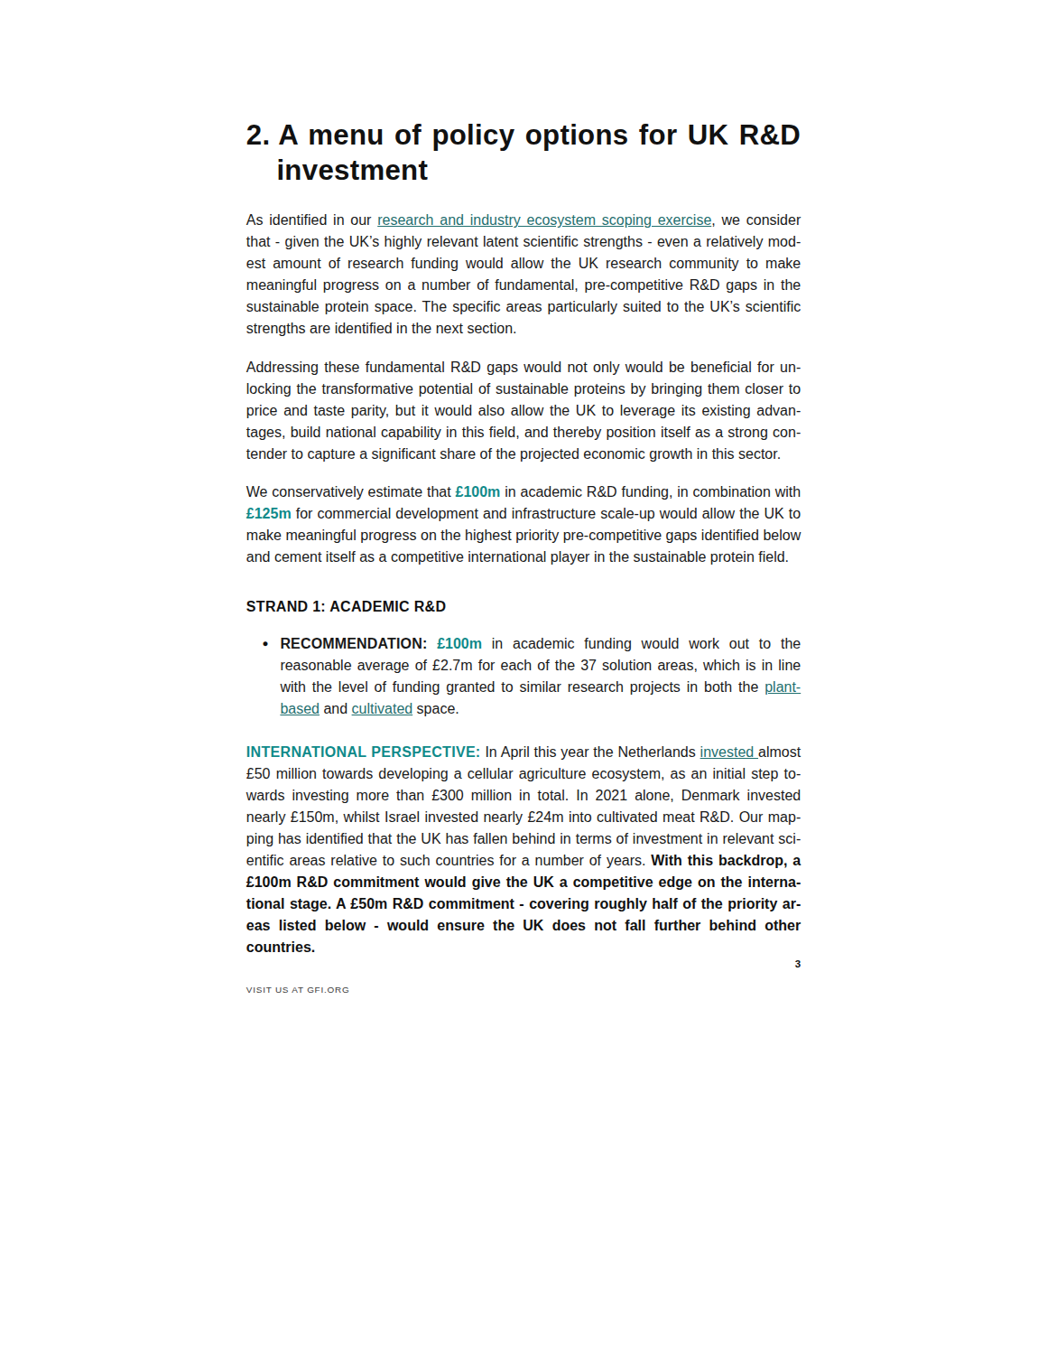2. A menu of policy options for UK R&D investment
As identified in our research and industry ecosystem scoping exercise, we consider that - given the UK’s highly relevant latent scientific strengths - even a relatively modest amount of research funding would allow the UK research community to make meaningful progress on a number of fundamental, pre-competitive R&D gaps in the sustainable protein space. The specific areas particularly suited to the UK’s scientific strengths are identified in the next section.
Addressing these fundamental R&D gaps would not only would be beneficial for unlocking the transformative potential of sustainable proteins by bringing them closer to price and taste parity, but it would also allow the UK to leverage its existing advantages, build national capability in this field, and thereby position itself as a strong contender to capture a significant share of the projected economic growth in this sector.
We conservatively estimate that £100m in academic R&D funding, in combination with £125m for commercial development and infrastructure scale-up would allow the UK to make meaningful progress on the highest priority pre-competitive gaps identified below and cement itself as a competitive international player in the sustainable protein field.
STRAND 1: ACADEMIC R&D
RECOMMENDATION: £100m in academic funding would work out to the reasonable average of £2.7m for each of the 37 solution areas, which is in line with the level of funding granted to similar research projects in both the plant-based and cultivated space.
INTERNATIONAL PERSPECTIVE: In April this year the Netherlands invested almost £50 million towards developing a cellular agriculture ecosystem, as an initial step towards investing more than £300 million in total. In 2021 alone, Denmark invested nearly £150m, whilst Israel invested nearly £24m into cultivated meat R&D. Our mapping has identified that the UK has fallen behind in terms of investment in relevant scientific areas relative to such countries for a number of years. With this backdrop, a £100m R&D commitment would give the UK a competitive edge on the international stage. A £50m R&D commitment - covering roughly half of the priority areas listed below - would ensure the UK does not fall further behind other countries.
3
Visit us at gfi.org